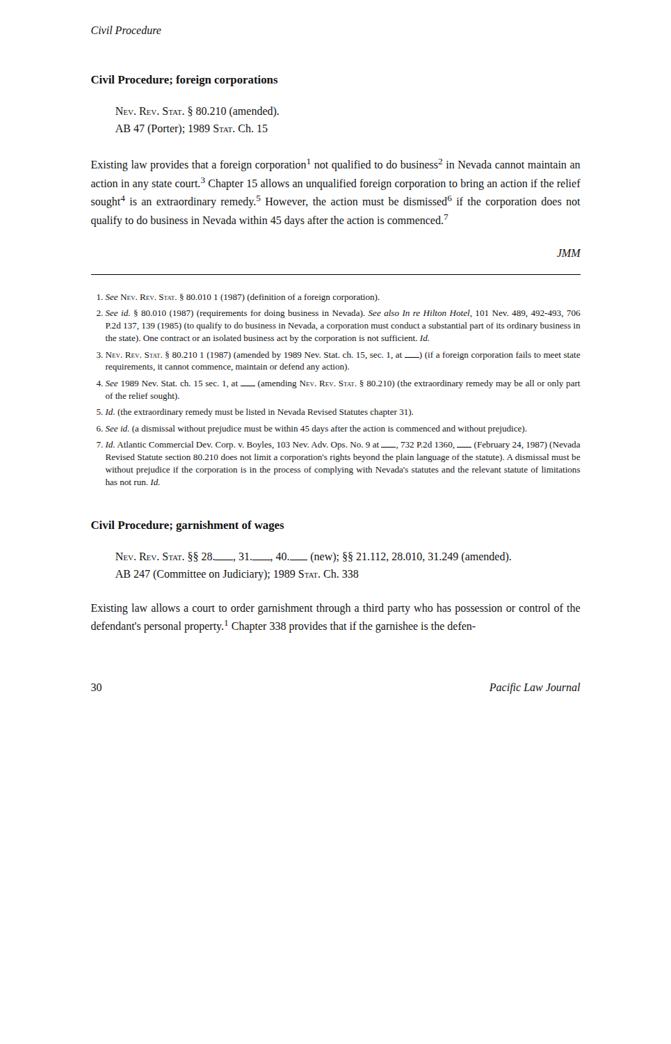Civil Procedure
Civil Procedure; foreign corporations
Nev. Rev. Stat. § 80.210 (amended).
AB 47 (Porter); 1989 Stat. Ch. 15
Existing law provides that a foreign corporation1 not qualified to do business2 in Nevada cannot maintain an action in any state court.3 Chapter 15 allows an unqualified foreign corporation to bring an action if the relief sought4 is an extraordinary remedy.5 However, the action must be dismissed6 if the corporation does not qualify to do business in Nevada within 45 days after the action is commenced.7
JMM
See Nev. Rev. Stat. § 80.010 1 (1987) (definition of a foreign corporation).
See id. § 80.010 (1987) (requirements for doing business in Nevada). See also In re Hilton Hotel, 101 Nev. 489, 492-493, 706 P.2d 137, 139 (1985) (to qualify to do business in Nevada, a corporation must conduct a substantial part of its ordinary business in the state). One contract or an isolated business act by the corporation is not sufficient. Id.
Nev. Rev. Stat. § 80.210 1 (1987) (amended by 1989 Nev. Stat. ch. 15, sec. 1, at ) (if a foreign corporation fails to meet state requirements, it cannot commence, maintain or defend any action).
See 1989 Nev. Stat. ch. 15 sec. 1, at (amending Nev. Rev. Stat. § 80.210) (the extraordinary remedy may be all or only part of the relief sought).
Id. (the extraordinary remedy must be listed in Nevada Revised Statutes chapter 31).
See id. (a dismissal without prejudice must be within 45 days after the action is commenced and without prejudice).
Id. Atlantic Commercial Dev. Corp. v. Boyles, 103 Nev. Adv. Ops. No. 9 at , 732 P.2d 1360, (February 24, 1987) (Nevada Revised Statute section 80.210 does not limit a corporation's rights beyond the plain language of the statute). A dismissal must be without prejudice if the corporation is in the process of complying with Nevada's statutes and the relevant statute of limitations has not run. Id.
Civil Procedure; garnishment of wages
Nev. Rev. Stat. §§ 28. , 31. , 40. (new); §§ 21.112, 28.010, 31.249 (amended).
AB 247 (Committee on Judiciary); 1989 Stat. Ch. 338
Existing law allows a court to order garnishment through a third party who has possession or control of the defendant's personal property.1 Chapter 338 provides that if the garnishee is the defen-
30 Pacific Law Journal